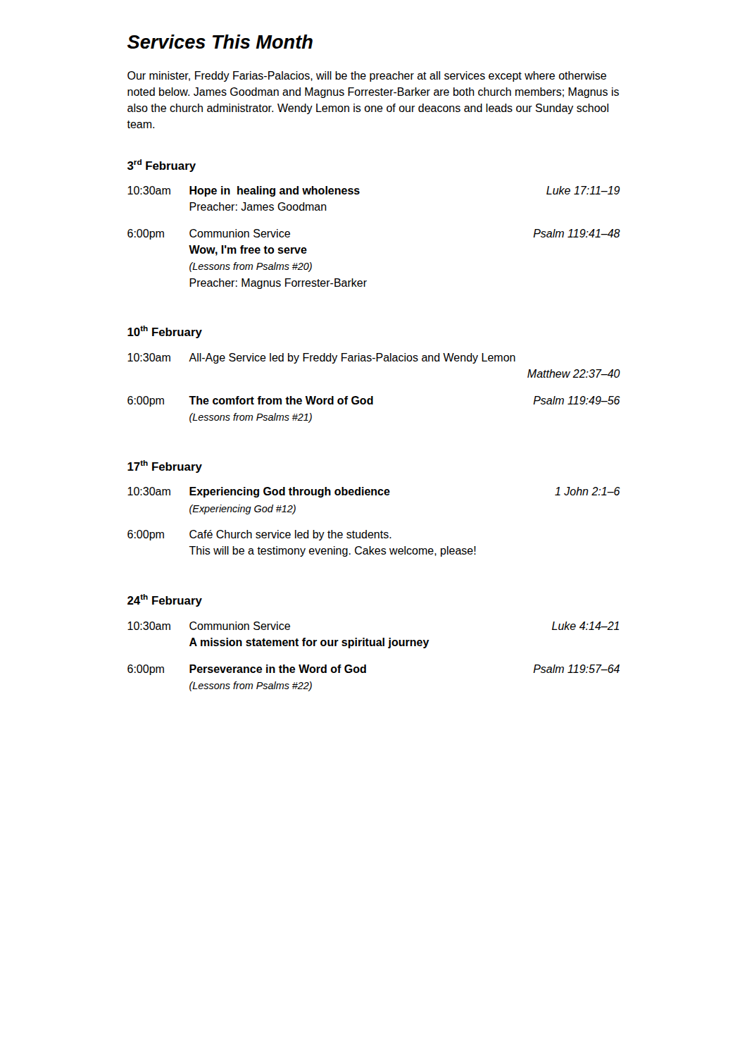Services This Month
Our minister, Freddy Farias-Palacios, will be the preacher at all services except where otherwise noted below. James Goodman and Magnus Forrester-Barker are both church members; Magnus is also the church administrator. Wendy Lemon is one of our deacons and leads our Sunday school team.
3rd February
| 10:30am | Hope in healing and wholeness Preacher: James Goodman | Luke 17:11–19 |
| 6:00pm | Communion Service Wow, I'm free to serve (Lessons from Psalms #20) Preacher: Magnus Forrester-Barker | Psalm 119:41–48 |
10th February
| 10:30am | All-Age Service led by Freddy Farias-Palacios and Wendy Lemon Matthew 22:37–40 |
| 6:00pm | The comfort from the Word of God (Lessons from Psalms #21) | Psalm 119:49–56 |
17th February
| 10:30am | Experiencing God through obedience (Experiencing God #12) | 1 John 2:1–6 |
| 6:00pm | Café Church service led by the students. This will be a testimony evening. Cakes welcome, please! |
24th February
| 10:30am | Communion Service A mission statement for our spiritual journey | Luke 4:14–21 |
| 6:00pm | Perseverance in the Word of God (Lessons from Psalms #22) | Psalm 119:57–64 |